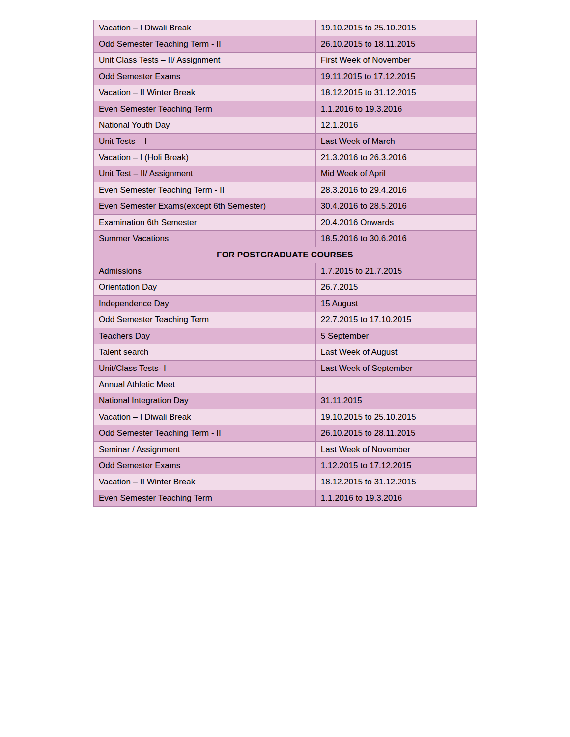| Vacation – I Diwali Break | 19.10.2015 to 25.10.2015 |
| Odd Semester Teaching Term - II | 26.10.2015 to 18.11.2015 |
| Unit Class Tests – II/ Assignment | First Week of November |
| Odd Semester Exams | 19.11.2015 to 17.12.2015 |
| Vacation – II Winter Break | 18.12.2015 to 31.12.2015 |
| Even Semester Teaching Term | 1.1.2016 to 19.3.2016 |
| National Youth Day | 12.1.2016 |
| Unit Tests – I | Last Week of March |
| Vacation – I (Holi Break) | 21.3.2016 to 26.3.2016 |
| Unit Test – II/ Assignment | Mid Week of April |
| Even Semester Teaching Term - II | 28.3.2016 to 29.4.2016 |
| Even Semester Exams(except 6th Semester) | 30.4.2016 to 28.5.2016 |
| Examination 6th Semester | 20.4.2016 Onwards |
| Summer Vacations | 18.5.2016 to 30.6.2016 |
| FOR POSTGRADUATE COURSES |
| Admissions | 1.7.2015 to 21.7.2015 |
| Orientation Day | 26.7.2015 |
| Independence Day | 15 August |
| Odd Semester Teaching Term | 22.7.2015 to 17.10.2015 |
| Teachers Day | 5 September |
| Talent search | Last Week of August |
| Unit/Class Tests- I | Last Week of September |
| Annual Athletic Meet | |
| National Integration Day | 31.11.2015 |
| Vacation – I Diwali Break | 19.10.2015 to 25.10.2015 |
| Odd Semester Teaching Term - II | 26.10.2015 to 28.11.2015 |
| Seminar / Assignment | Last Week of November |
| Odd Semester Exams | 1.12.2015 to 17.12.2015 |
| Vacation – II Winter Break | 18.12.2015 to 31.12.2015 |
| Even Semester Teaching Term | 1.1.2016 to 19.3.2016 |